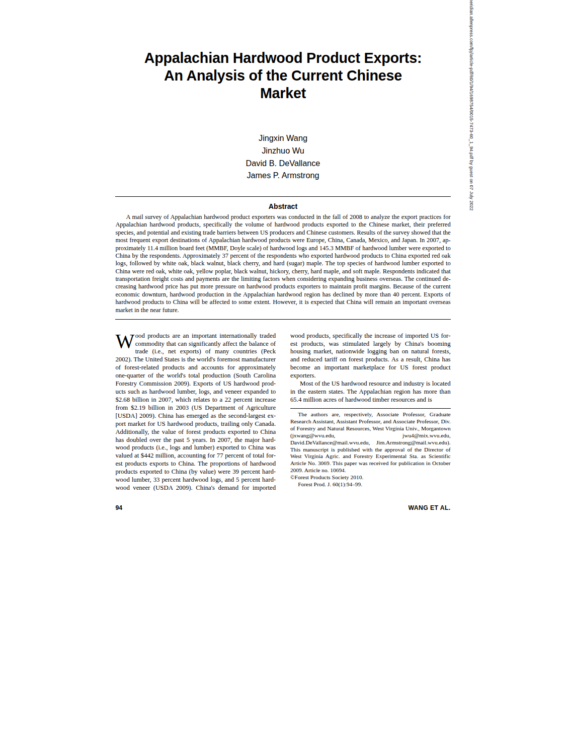Downloaded from http://meridian.allenpress.com/fpj/article-pdf/60/1/94/1698754/0015-7473-60_1_94.pdf by guest on 07 July 2022
Appalachian Hardwood Product Exports: An Analysis of the Current Chinese Market
Jingxin Wang
Jinzhuo Wu
David B. DeVallance
James P. Armstrong
Abstract
A mail survey of Appalachian hardwood product exporters was conducted in the fall of 2008 to analyze the export practices for Appalachian hardwood products, specifically the volume of hardwood products exported to the Chinese market, their preferred species, and potential and existing trade barriers between US producers and Chinese customers. Results of the survey showed that the most frequent export destinations of Appalachian hardwood products were Europe, China, Canada, Mexico, and Japan. In 2007, approximately 11.4 million board feet (MMBF, Doyle scale) of hardwood logs and 145.3 MMBF of hardwood lumber were exported to China by the respondents. Approximately 37 percent of the respondents who exported hardwood products to China exported red oak logs, followed by white oak, black walnut, black cherry, and hard (sugar) maple. The top species of hardwood lumber exported to China were red oak, white oak, yellow poplar, black walnut, hickory, cherry, hard maple, and soft maple. Respondents indicated that transportation freight costs and payments are the limiting factors when considering expanding business overseas. The continued decreasing hardwood price has put more pressure on hardwood products exporters to maintain profit margins. Because of the current economic downturn, hardwood production in the Appalachian hardwood region has declined by more than 40 percent. Exports of hardwood products to China will be affected to some extent. However, it is expected that China will remain an important overseas market in the near future.
Wood products are an important internationally traded commodity that can significantly affect the balance of trade (i.e., net exports) of many countries (Peck 2002). The United States is the world's foremost manufacturer of forest-related products and accounts for approximately one-quarter of the world's total production (South Carolina Forestry Commission 2009). Exports of US hardwood products such as hardwood lumber, logs, and veneer expanded to $2.68 billion in 2007, which relates to a 22 percent increase from $2.19 billion in 2003 (US Department of Agriculture [USDA] 2009). China has emerged as the second-largest export market for US hardwood products, trailing only Canada. Additionally, the value of forest products exported to China has doubled over the past 5 years. In 2007, the major hardwood products (i.e., logs and lumber) exported to China was valued at $442 million, accounting for 77 percent of total forest products exports to China. The proportions of hardwood products exported to China (by value) were 39 percent hardwood lumber, 33 percent hardwood logs, and 5 percent hardwood veneer (USDA 2009). China's demand for imported wood products, specifically the increase of imported US forest products, was stimulated largely by China's booming housing market, nationwide logging ban on natural forests, and reduced tariff on forest products. As a result, China has become an important marketplace for US forest product exporters.
Most of the US hardwood resource and industry is located in the eastern states. The Appalachian region has more than 65.4 million acres of hardwood timber resources and is
The authors are, respectively, Associate Professor, Graduate Research Assistant, Assistant Professor, and Associate Professor, Div. of Forestry and Natural Resources, West Virginia Univ., Morgantown (jxwang@wvu.edu, jwu4@mix.wvu.edu, David.DeVallance@mail.wvu.edu, Jim.Armstrong@mail.wvu.edu). This manuscript is published with the approval of the Director of West Virginia Agric. and Forestry Experimental Sta. as Scientific Article No. 3069. This paper was received for publication in October 2009. Article no. 10694.
©Forest Products Society 2010.
Forest Prod. J. 60(1):94–99.
94 WANG ET AL.